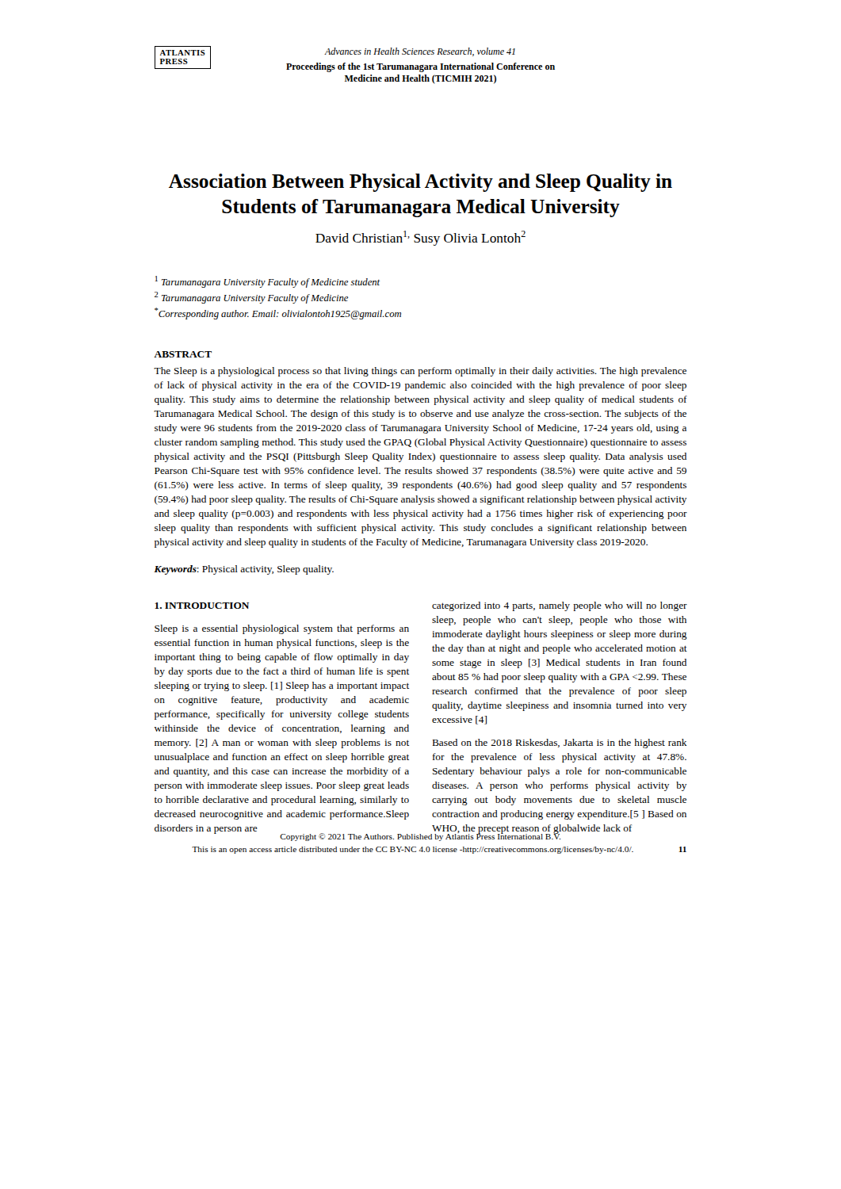ATLANTIS PRESS
Advances in Health Sciences Research, volume 41
Proceedings of the 1st Tarumanagara International Conference on
Medicine and Health (TICMIH 2021)
Association Between Physical Activity and Sleep Quality in Students of Tarumanagara Medical University
David Christian1, Susy Olivia Lontoh2
1 Tarumanagara University Faculty of Medicine student
2 Tarumanagara University Faculty of Medicine
*Corresponding author. Email: olivialontoh1925@gmail.com
ABSTRACT
The Sleep is a physiological process so that living things can perform optimally in their daily activities. The high prevalence of lack of physical activity in the era of the COVID-19 pandemic also coincided with the high prevalence of poor sleep quality. This study aims to determine the relationship between physical activity and sleep quality of medical students of Tarumanagara Medical School. The design of this study is to observe and use analyze the cross-section. The subjects of the study were 96 students from the 2019-2020 class of Tarumanagara University School of Medicine, 17-24 years old, using a cluster random sampling method. This study used the GPAQ (Global Physical Activity Questionnaire) questionnaire to assess physical activity and the PSQI (Pittsburgh Sleep Quality Index) questionnaire to assess sleep quality. Data analysis used Pearson Chi-Square test with 95% confidence level. The results showed 37 respondents (38.5%) were quite active and 59 (61.5%) were less active. In terms of sleep quality, 39 respondents (40.6%) had good sleep quality and 57 respondents (59.4%) had poor sleep quality. The results of Chi-Square analysis showed a significant relationship between physical activity and sleep quality (p=0.003) and respondents with less physical activity had a 1756 times higher risk of experiencing poor sleep quality than respondents with sufficient physical activity. This study concludes a significant relationship between physical activity and sleep quality in students of the Faculty of Medicine, Tarumanagara University class 2019-2020.
Keywords: Physical activity, Sleep quality.
1. INTRODUCTION
Sleep is a essential physiological system that performs an essential function in human physical functions, sleep is the important thing to being capable of flow optimally in day by day sports due to the fact a third of human life is spent sleeping or trying to sleep. [1] Sleep has a important impact on cognitive feature, productivity and academic performance, specifically for university college students withinside the device of concentration, learning and memory. [2] A man or woman with sleep problems is not unusualplace and function an effect on sleep horrible great and quantity, and this case can increase the morbidity of a person with immoderate sleep issues. Poor sleep great leads to horrible declarative and procedural learning, similarly to decreased neurocognitive and academic performance.Sleep disorders in a person are
categorized into 4 parts, namely people who will no longer sleep, people who can't sleep, people who those with immoderate daylight hours sleepiness or sleep more during the day than at night and people who accelerated motion at some stage in sleep [3] Medical students in Iran found about 85 % had poor sleep quality with a GPA <2.99. These research confirmed that the prevalence of poor sleep quality, daytime sleepiness and insomnia turned into very excessive [4]
Based on the 2018 Riskesdas, Jakarta is in the highest rank for the prevalence of less physical activity at 47.8%. Sedentary behaviour palys a role for non-communicable diseases. A person who performs physical activity by carrying out body movements due to skeletal muscle contraction and producing energy expenditure.[5 ] Based on WHO, the precept reason of globalwide lack of
Copyright © 2021 The Authors. Published by Atlantis Press International B.V.
This is an open access article distributed under the CC BY-NC 4.0 license -http://creativecommons.org/licenses/by-nc/4.0/. 11